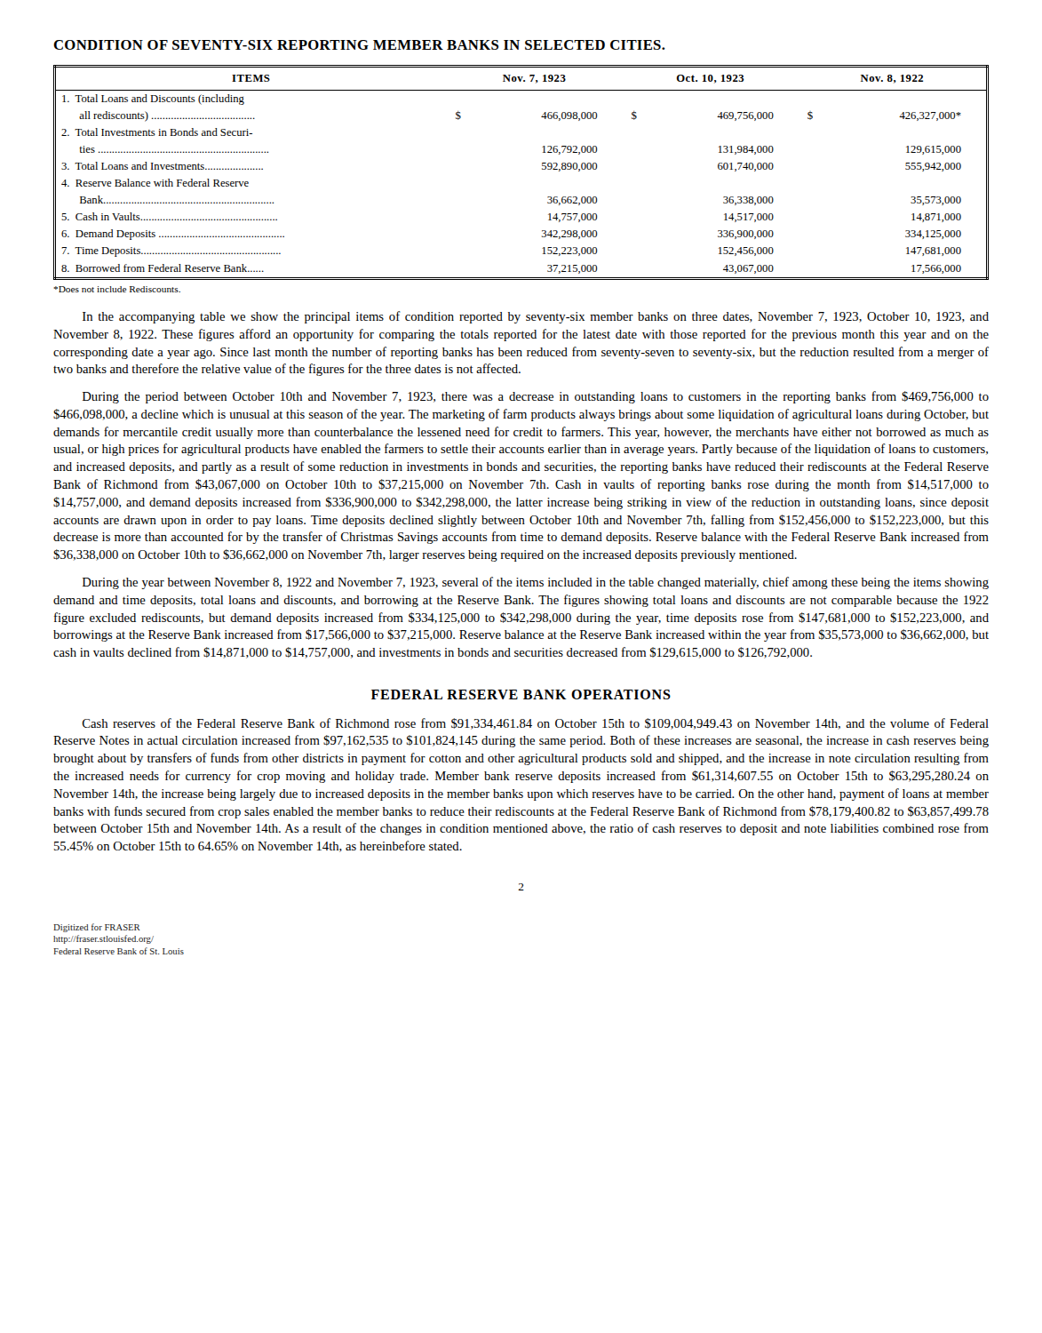CONDITION OF SEVENTY-SIX REPORTING MEMBER BANKS IN SELECTED CITIES.
| ITEMS | Nov. 7, 1923 | Oct. 10, 1923 | Nov. 8, 1922 |
| --- | --- | --- | --- |
| 1. Total Loans and Discounts (including | | | | | | |
| all rediscounts) ..................................... | $ | 466,098,000 | $ | 469,756,000 | $ | 426,327,000* |
| 2. Total Investments in Bonds and Securi- | | | | | | |
| ties ............................................................. | | 126,792,000 | | 131,984,000 | | 129,615,000 |
| 3. Total Loans and Investments ..................... | | 592,890,000 | | 601,740,000 | | 555,942,000 |
| 4. Reserve Balance with Federal Reserve | | | | | | |
| Bank ............................................................. | | 36,662,000 | | 36,338,000 | | 35,573,000 |
| 5. Cash in Vaults ................................................. | | 14,757,000 | | 14,517,000 | | 14,871,000 |
| 6. Demand Deposits ............................................. | | 342,298,000 | | 336,900,000 | | 334,125,000 |
| 7. Time Deposits .................................................. | | 152,223,000 | | 152,456,000 | | 147,681,000 |
| 8. Borrowed from Federal Reserve Bank ...... | | 37,215,000 | | 43,067,000 | | 17,566,000 |
*Does not include Rediscounts.
In the accompanying table we show the principal items of condition reported by seventy-six member banks on three dates, November 7, 1923, October 10, 1923, and November 8, 1922. These figures afford an opportunity for comparing the totals reported for the latest date with those reported for the previous month this year and on the corresponding date a year ago. Since last month the number of reporting banks has been reduced from seventy-seven to seventy-six, but the reduction resulted from a merger of two banks and therefore the relative value of the figures for the three dates is not affected.
During the period between October 10th and November 7, 1923, there was a decrease in outstanding loans to customers in the reporting banks from $469,756,000 to $466,098,000, a decline which is unusual at this season of the year. The marketing of farm products always brings about some liquidation of agricultural loans during October, but demands for mercantile credit usually more than counterbalance the lessened need for credit to farmers. This year, however, the merchants have either not borrowed as much as usual, or high prices for agricultural products have enabled the farmers to settle their accounts earlier than in average years. Partly because of the liquidation of loans to customers, and increased deposits, and partly as a result of some reduction in investments in bonds and securities, the reporting banks have reduced their rediscounts at the Federal Reserve Bank of Richmond from $43,067,000 on October 10th to $37,215,000 on November 7th. Cash in vaults of reporting banks rose during the month from $14,517,000 to $14,757,000, and demand deposits increased from $336,900,000 to $342,298,000, the latter increase being striking in view of the reduction in outstanding loans, since deposit accounts are drawn upon in order to pay loans. Time deposits declined slightly between October 10th and November 7th, falling from $152,456,000 to $152,223,000, but this decrease is more than accounted for by the transfer of Christmas Savings accounts from time to demand deposits. Reserve balance with the Federal Reserve Bank increased from $36,338,000 on October 10th to $36,662,000 on November 7th, larger reserves being required on the increased deposits previously mentioned.
During the year between November 8, 1922 and November 7, 1923, several of the items included in the table changed materially, chief among these being the items showing demand and time deposits, total loans and discounts, and borrowing at the Reserve Bank. The figures showing total loans and discounts are not comparable because the 1922 figure excluded rediscounts, but demand deposits increased from $334,125,000 to $342,298,000 during the year, time deposits rose from $147,681,000 to $152,223,000, and borrowings at the Reserve Bank increased from $17,566,000 to $37,215,000. Reserve balance at the Reserve Bank increased within the year from $35,573,000 to $36,662,000, but cash in vaults declined from $14,871,000 to $14,757,000, and investments in bonds and securities decreased from $129,615,000 to $126,792,000.
FEDERAL RESERVE BANK OPERATIONS
Cash reserves of the Federal Reserve Bank of Richmond rose from $91,334,461.84 on October 15th to $109,004,949.43 on November 14th, and the volume of Federal Reserve Notes in actual circulation increased from $97,162,535 to $101,824,145 during the same period. Both of these increases are seasonal, the increase in cash reserves being brought about by transfers of funds from other districts in payment for cotton and other agricultural products sold and shipped, and the increase in note circulation resulting from the increased needs for currency for crop moving and holiday trade. Member bank reserve deposits increased from $61,314,607.55 on October 15th to $63,295,280.24 on November 14th, the increase being largely due to increased deposits in the member banks upon which reserves have to be carried. On the other hand, payment of loans at member banks with funds secured from crop sales enabled the member banks to reduce their rediscounts at the Federal Reserve Bank of Richmond from $78,179,400.82 to $63,857,499.78 between October 15th and November 14th. As a result of the changes in condition mentioned above, the ratio of cash reserves to deposit and note liabilities combined rose from 55.45% on October 15th to 64.65% on November 14th, as hereinbefore stated.
2
Digitized for FRASER
http://fraser.stlouisfed.org/
Federal Reserve Bank of St. Louis